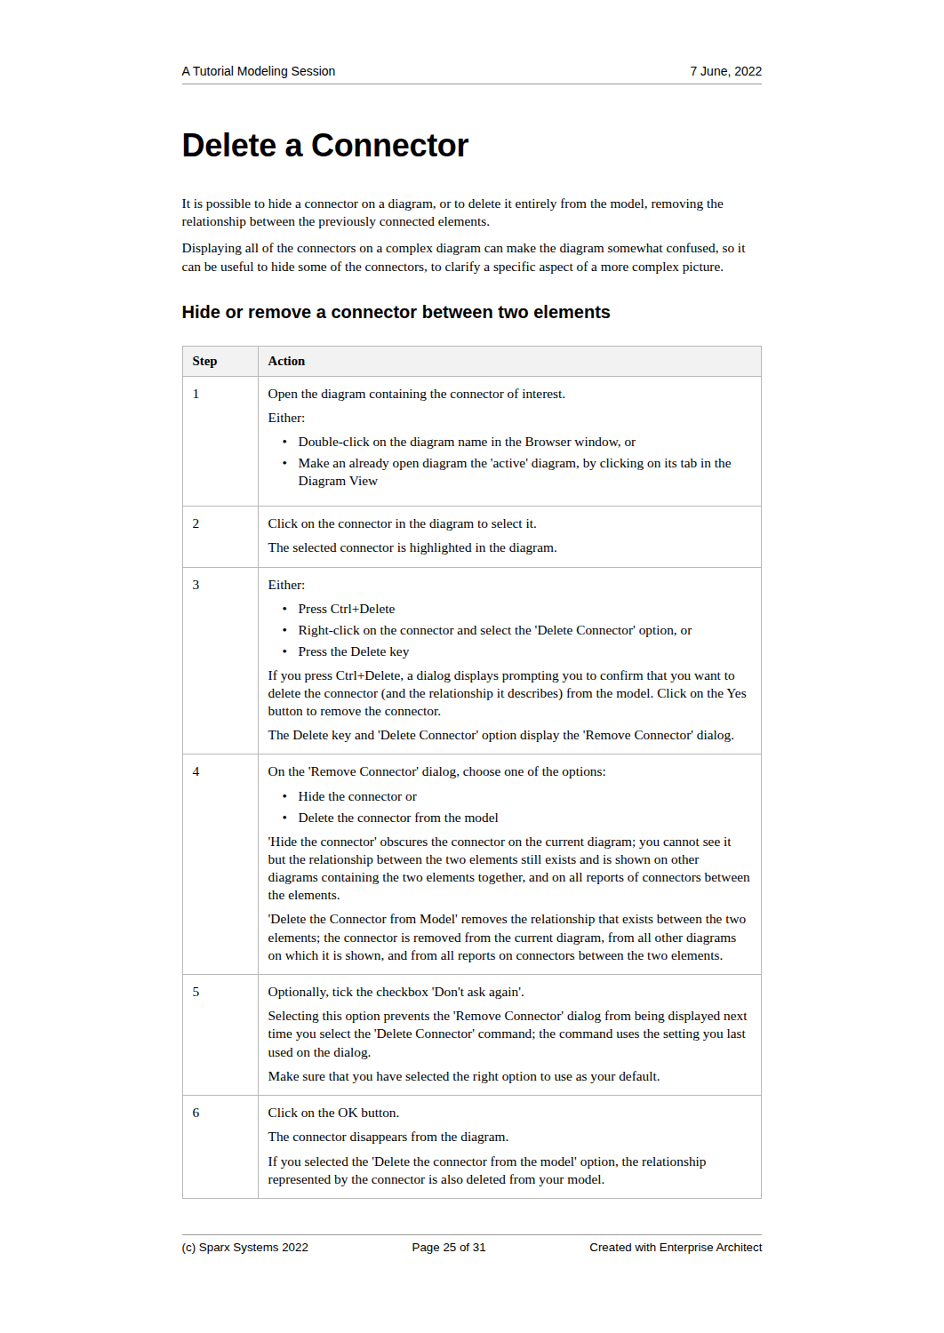A Tutorial Modeling Session 7 June, 2022
Delete a Connector
It is possible to hide a connector on a diagram, or to delete it entirely from the model, removing the relationship between the previously connected elements.
Displaying all of the connectors on a complex diagram can make the diagram somewhat confused, so it can be useful to hide some of the connectors, to clarify a specific aspect of a more complex picture.
Hide or remove a connector between two elements
| Step | Action |
| --- | --- |
| 1 | Open the diagram containing the connector of interest. Either: Double-click on the diagram name in the Browser window, or Make an already open diagram the 'active' diagram, by clicking on its tab in the Diagram View |
| 2 | Click on the connector in the diagram to select it. The selected connector is highlighted in the diagram. |
| 3 | Either: Press Ctrl+Delete Right-click on the connector and select the 'Delete Connector' option, or Press the Delete key If you press Ctrl+Delete, a dialog displays prompting you to confirm that you want to delete the connector (and the relationship it describes) from the model. Click on the Yes button to remove the connector. The Delete key and 'Delete Connector' option display the 'Remove Connector' dialog. |
| 4 | On the 'Remove Connector' dialog, choose one of the options: Hide the connector or Delete the connector from the model 'Hide the connector' obscures the connector on the current diagram; you cannot see it but the relationship between the two elements still exists and is shown on other diagrams containing the two elements together, and on all reports of connectors between the elements. 'Delete the Connector from Model' removes the relationship that exists between the two elements; the connector is removed from the current diagram, from all other diagrams on which it is shown, and from all reports on connectors between the two elements. |
| 5 | Optionally, tick the checkbox 'Don't ask again'. Selecting this option prevents the 'Remove Connector' dialog from being displayed next time you select the 'Delete Connector' command; the command uses the setting you last used on the dialog. Make sure that you have selected the right option to use as your default. |
| 6 | Click on the OK button. The connector disappears from the diagram. If you selected the 'Delete the connector from the model' option, the relationship represented by the connector is also deleted from your model. |
(c) Sparx Systems 2022 Page 25 of 31 Created with Enterprise Architect